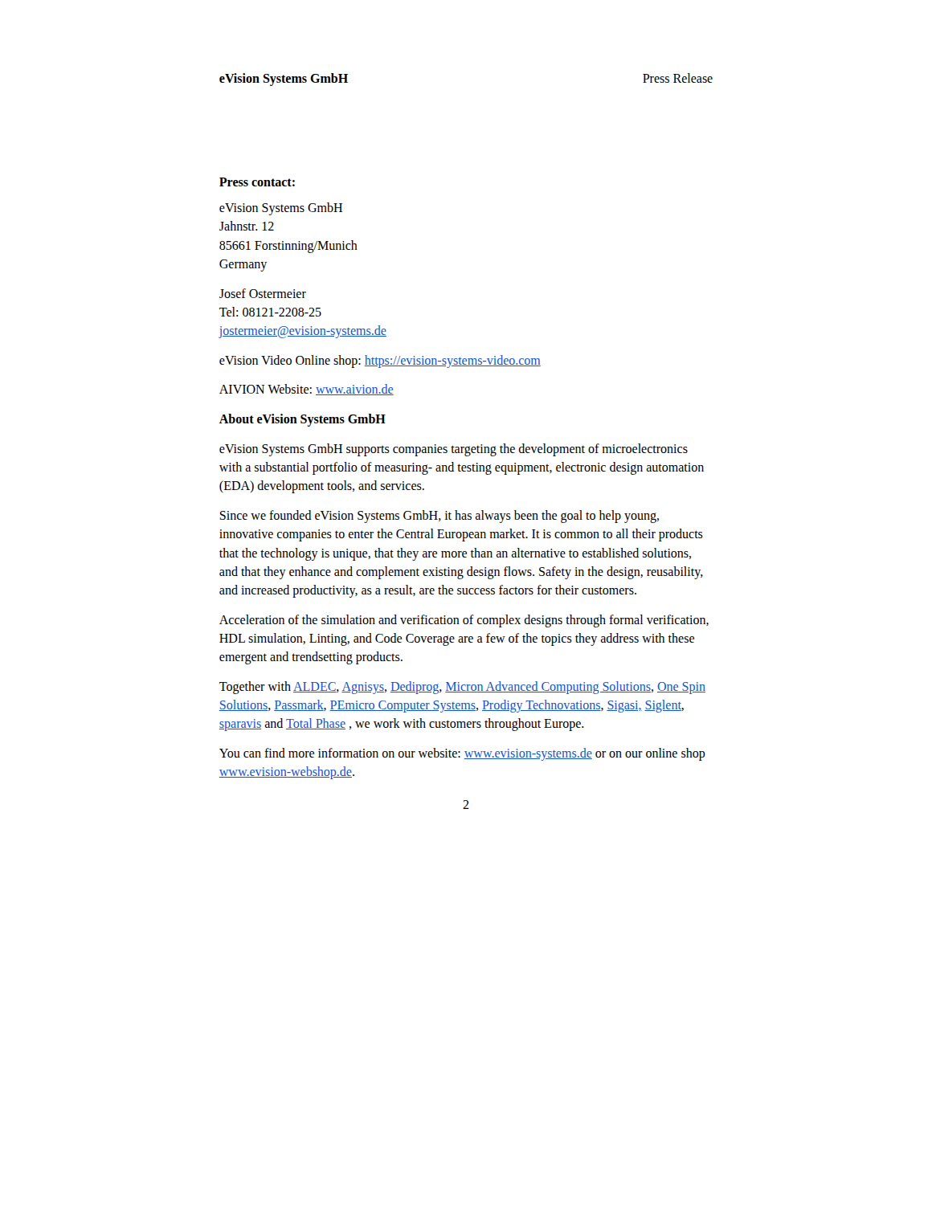eVision Systems GmbH Press Release
Press contact:
eVision Systems GmbH Jahnstr. 12 85661 Forstinning/Munich Germany
Josef Ostermeier Tel: 08121-2208-25 jostermeier@evision-systems.de
eVision Video Online shop: https://evision-systems-video.com
AIVION Website: www.aivion.de
About eVision Systems GmbH
eVision Systems GmbH supports companies targeting the development of microelectronics with a substantial portfolio of measuring- and testing equipment, electronic design automation (EDA) development tools, and services.
Since we founded eVision Systems GmbH, it has always been the goal to help young, innovative companies to enter the Central European market. It is common to all their products that the technology is unique, that they are more than an alternative to established solutions, and that they enhance and complement existing design flows. Safety in the design, reusability, and increased productivity, as a result, are the success factors for their customers.
Acceleration of the simulation and verification of complex designs through formal verification, HDL simulation, Linting, and Code Coverage are a few of the topics they address with these emergent and trendsetting products.
Together with ALDEC, Agnisys, Dediprog, Micron Advanced Computing Solutions, One Spin Solutions, Passmark, PEmicro Computer Systems, Prodigy Technovations, Sigasi, Siglent, sparavis and Total Phase , we work with customers throughout Europe.
You can find more information on our website: www.evision-systems.de or on our online shop www.evision-webshop.de.
2